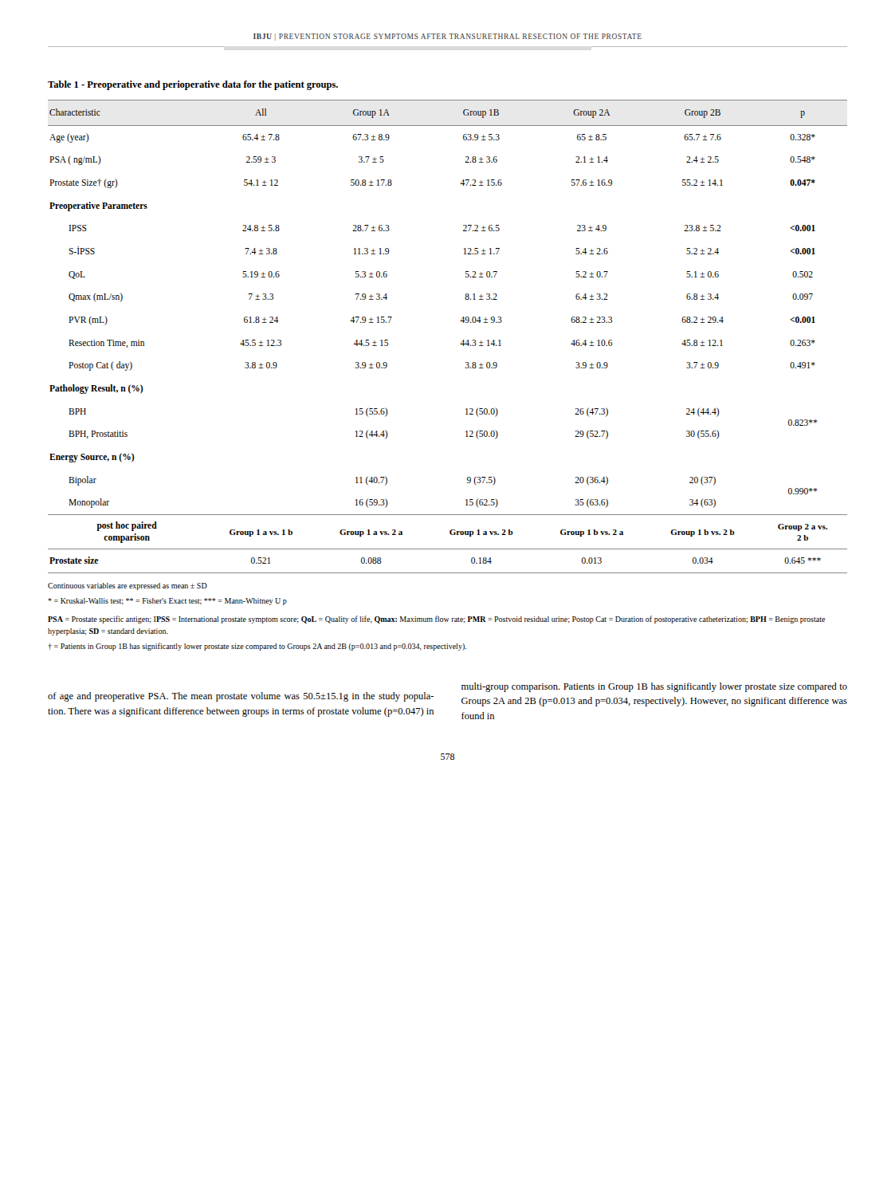IBJU | Prevention storage symptoms after transurethral resection of the prostate
Table 1 - Preoperative and perioperative data for the patient groups.
| Characteristic | All | Group 1A | Group 1B | Group 2A | Group 2B | p |
| --- | --- | --- | --- | --- | --- | --- |
| Age (year) | 65.4 ± 7.8 | 67.3 ± 8.9 | 63.9 ± 5.3 | 65 ± 8.5 | 65.7 ± 7.6 | 0.328* |
| PSA ( ng/mL) | 2.59 ± 3 | 3.7 ± 5 | 2.8 ± 3.6 | 2.1 ± 1.4 | 2.4 ± 2.5 | 0.548* |
| Prostate Size† (gr) | 54.1 ± 12 | 50.8 ± 17.8 | 47.2 ± 15.6 | 57.6 ± 16.9 | 55.2 ± 14.1 | 0.047* |
| Preoperative Parameters |
| IPSS | 24.8 ± 5.8 | 28.7 ± 6.3 | 27.2 ± 6.5 | 23 ± 4.9 | 23.8 ± 5.2 | <0.001 |
| S-İPSS | 7.4 ± 3.8 | 11.3 ± 1.9 | 12.5 ± 1.7 | 5.4 ± 2.6 | 5.2 ± 2.4 | <0.001 |
| QoL | 5.19 ± 0.6 | 5.3 ± 0.6 | 5.2 ± 0.7 | 5.2 ± 0.7 | 5.1 ± 0.6 | 0.502 |
| Qmax (mL/sn) | 7 ± 3.3 | 7.9 ± 3.4 | 8.1 ± 3.2 | 6.4 ± 3.2 | 6.8 ± 3.4 | 0.097 |
| PVR (mL) | 61.8 ± 24 | 47.9 ± 15.7 | 49.04 ± 9.3 | 68.2 ± 23.3 | 68.2 ± 29.4 | <0.001 |
| Resection Time, min | 45.5 ± 12.3 | 44.5 ± 15 | 44.3 ± 14.1 | 46.4 ± 10.6 | 45.8 ± 12.1 | 0.263* |
| Postop Cat ( day) | 3.8 ± 0.9 | 3.9 ± 0.9 | 3.8 ± 0.9 | 3.9 ± 0.9 | 3.7 ± 0.9 | 0.491* |
| Pathology Result, n (%) |
| BPH | | 15 (55.6) | 12 (50.0) | 26 (47.3) | 24 (44.4) | 0.823** |
| BPH, Prostatitis | | 12 (44.4) | 12 (50.0) | 29 (52.7) | 30 (55.6) |
| Energy Source, n (%) |
| Bipolar | | 11 (40.7) | 9 (37.5) | 20 (36.4) | 20 (37) | 0.990** |
| Monopolar | | 16 (59.3) | 15 (62.5) | 35 (63.6) | 34 (63) |
| post hoc paired comparison | Group 1 a vs. 1 b | Group 1 a vs. 2 a | Group 1 a vs. 2 b | Group 1 b vs. 2 a | Group 1 b vs. 2 b | Group 2 a vs. 2 b |
| Prostate size | 0.521 | 0.088 | 0.184 | 0.013 | 0.034 | 0.645 *** |
Continuous variables are expressed as mean ± SD
* = Kruskal-Wallis test; ** = Fisher's Exact test; *** = Mann-Whitney U p
PSA = Prostate specific antigen; IPSS = International prostate symptom score; QoL = Quality of life, Qmax: Maximum flow rate; PMR = Postvoid residual urine; Postop Cat = Duration of postoperative catheterization; BPH = Benign prostate hyperplasia; SD = standard deviation.
† = Patients in Group 1B has significantly lower prostate size compared to Groups 2A and 2B (p=0.013 and p=0.034, respectively).
of age and preoperative PSA. The mean prostate volume was 50.5±15.1g in the study population. There was a significant difference between groups in terms of prostate volume (p=0.047) in multi-group comparison. Patients in Group 1B has significantly lower prostate size compared to Groups 2A and 2B (p=0.013 and p=0.034, respectively). However, no significant difference was found in
578